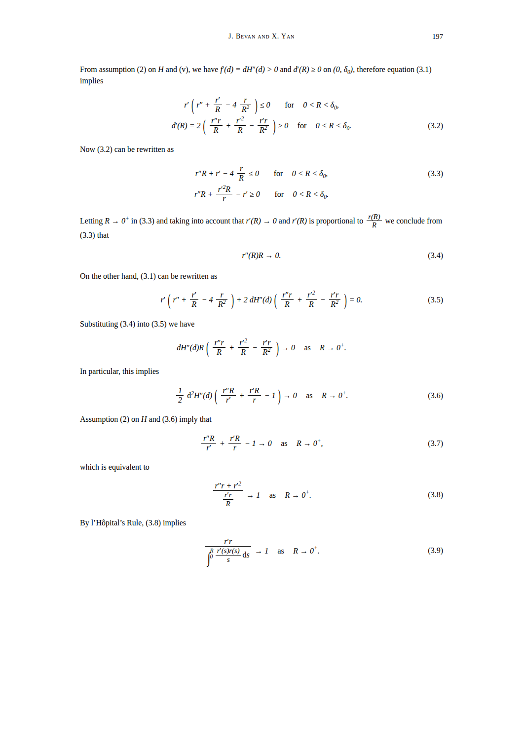J. Bevan and X. Yan 197
From assumption (2) on H and (v), we have f′(d) = dH″(d) > 0 and d′(R) ≥ 0 on (0, δ0), therefore equation (3.1) implies
r′ ( r″ + r′R − 4 rR2 ) ≤ 0 for 0 < R < δ0,
d′(R) = 2 ( r″r R + r′2 R − r′r R2 ) ≥ 0 for 0 < R < δ0. (3.2)
Now (3.2) can be rewritten as
r″R + r′ − 4 rR ≤ 0 for 0 < R < δ0, (3.3)
r″R + r′2R r − r′ ≥ 0 for 0 < R < δ0.
Letting R → 0+ in (3.3) and taking into account that r′(R) → 0 and r′(R) is proportional to r(R) R we conclude from (3.3) that
r″(R)R → 0. (3.4)
On the other hand, (3.1) can be rewritten as
r′ ( r″ + r′R − 4 rR2 ) + 2 dH″(d) ( r″r R + r′2 R − r′r R2 ) = 0. (3.5)
Substituting (3.4) into (3.5) we have
dH″(d)R ( r″r R + r′2 R − r′r R2 ) → 0 as R → 0+.
In particular, this implies
12 d2H″(d) ( r″R r′ + r′R r − 1 ) → 0 as R → 0+. (3.6)
Assumption (2) on H and (3.6) imply that
r″R r′ + r′R r − 1 → 0 as R → 0+, (3.7)
which is equivalent to
r″r + r′2 r′r R → 1 as R → 0+. (3.8)
By l’Hôpital’s Rule, (3.8) implies
r′r ∫R 0 r′(s)r(s) s ds → 1 as R → 0+. (3.9)